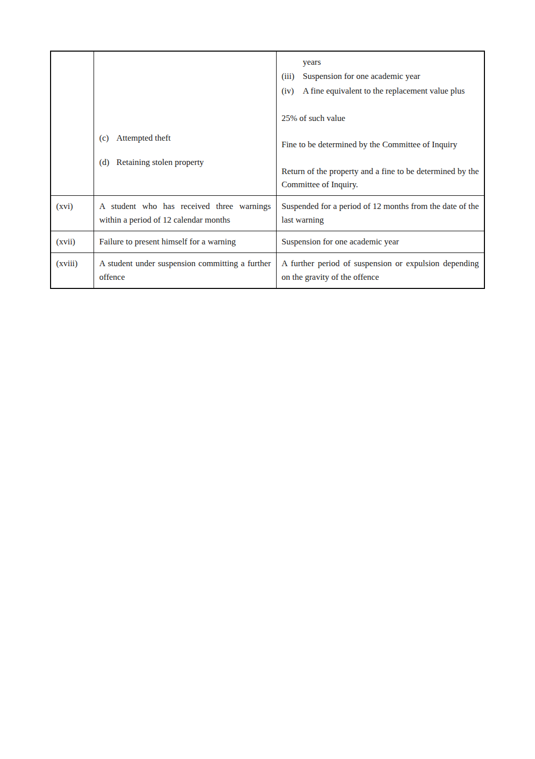| | (c) Attempted theft (d) Retaining stolen property | years (iii) Suspension for one academic year (iv) A fine equivalent to the replacement value plus 25% of such value Fine to be determined by the Committee of Inquiry Return of the property and a fine to be determined by the Committee of Inquiry. |
| (xvi) | A student who has received three warnings within a period of 12 calendar months | Suspended for a period of 12 months from the date of the last warning |
| (xvii) | Failure to present himself for a warning | Suspension for one academic year |
| (xviii) | A student under suspension committing a further offence | A further period of suspension or expulsion depending on the gravity of the offence |